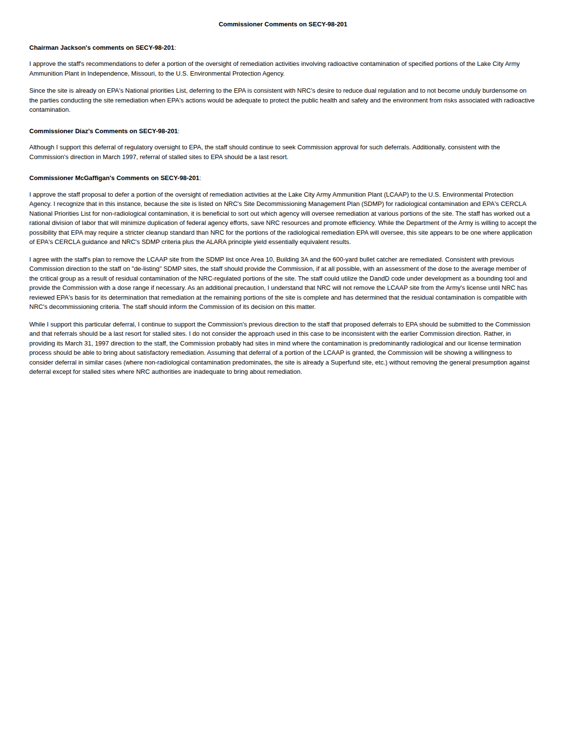Commissioner Comments on SECY-98-201
Chairman Jackson's comments on SECY-98-201:
I approve the staff's recommendations to defer a portion of the oversight of remediation activities involving radioactive contamination of specified portions of the Lake City Army Ammunition Plant in Independence, Missouri, to the U.S. Environmental Protection Agency.
Since the site is already on EPA's National priorities List, deferring to the EPA is consistent with NRC's desire to reduce dual regulation and to not become unduly burdensome on the parties conducting the site remediation when EPA's actions would be adequate to protect the public health and safety and the environment from risks associated with radioactive contamination.
Commissioner Diaz's Comments on SECY-98-201:
Although I support this deferral of regulatory oversight to EPA, the staff should continue to seek Commission approval for such deferrals. Additionally, consistent with the Commission's direction in March 1997, referral of stalled sites to EPA should be a last resort.
Commissioner McGaffigan's Comments on SECY-98-201:
I approve the staff proposal to defer a portion of the oversight of remediation activities at the Lake City Army Ammunition Plant (LCAAP) to the U.S. Environmental Protection Agency. I recognize that in this instance, because the site is listed on NRC's Site Decommissioning Management Plan (SDMP) for radiological contamination and EPA's CERCLA National Priorities List for non-radiological contamination, it is beneficial to sort out which agency will oversee remediation at various portions of the site. The staff has worked out a rational division of labor that will minimize duplication of federal agency efforts, save NRC resources and promote efficiency. While the Department of the Army is willing to accept the possibility that EPA may require a stricter cleanup standard than NRC for the portions of the radiological remediation EPA will oversee, this site appears to be one where application of EPA's CERCLA guidance and NRC's SDMP criteria plus the ALARA principle yield essentially equivalent results.
I agree with the staff's plan to remove the LCAAP site from the SDMP list once Area 10, Building 3A and the 600-yard bullet catcher are remediated. Consistent with previous Commission direction to the staff on "de-listing" SDMP sites, the staff should provide the Commission, if at all possible, with an assessment of the dose to the average member of the critical group as a result of residual contamination of the NRC-regulated portions of the site. The staff could utilize the DandD code under development as a bounding tool and provide the Commission with a dose range if necessary. As an additional precaution, I understand that NRC will not remove the LCAAP site from the Army's license until NRC has reviewed EPA's basis for its determination that remediation at the remaining portions of the site is complete and has determined that the residual contamination is compatible with NRC's decommissioning criteria. The staff should inform the Commission of its decision on this matter.
While I support this particular deferral, I continue to support the Commission's previous direction to the staff that proposed deferrals to EPA should be submitted to the Commission and that referrals should be a last resort for stalled sites. I do not consider the approach used in this case to be inconsistent with the earlier Commission direction. Rather, in providing its March 31, 1997 direction to the staff, the Commission probably had sites in mind where the contamination is predominantly radiological and our license termination process should be able to bring about satisfactory remediation. Assuming that deferral of a portion of the LCAAP is granted, the Commission will be showing a willingness to consider deferral in similar cases (where non-radiological contamination predominates, the site is already a Superfund site, etc.) without removing the general presumption against deferral except for stalled sites where NRC authorities are inadequate to bring about remediation.